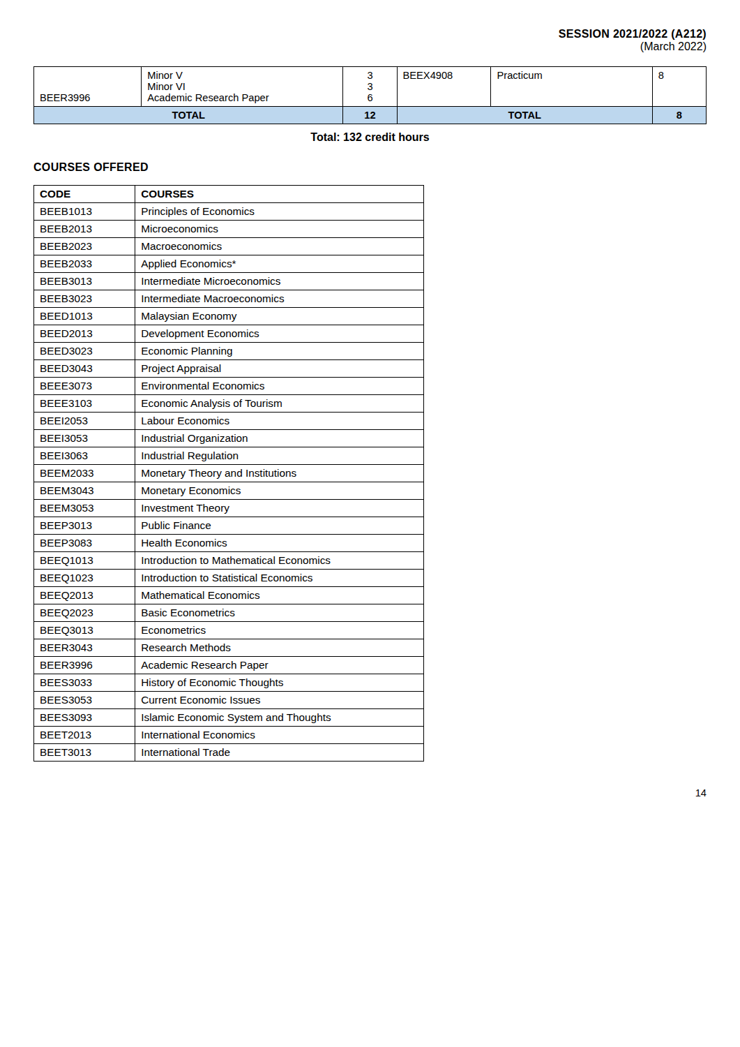SESSION 2021/2022 (A212)
(March 2022)
| BEER3996 | Minor V Minor VI Academic Research Paper | 3 3 6 | BEEX4908 | Practicum | 8 |
| TOTAL | 12 | TOTAL | 8 |
Total: 132 credit hours
COURSES OFFERED
| CODE | COURSES |
| --- | --- |
| BEEB1013 | Principles of Economics |
| BEEB2013 | Microeconomics |
| BEEB2023 | Macroeconomics |
| BEEB2033 | Applied Economics* |
| BEEB3013 | Intermediate Microeconomics |
| BEEB3023 | Intermediate Macroeconomics |
| BEED1013 | Malaysian Economy |
| BEED2013 | Development Economics |
| BEED3023 | Economic Planning |
| BEED3043 | Project Appraisal |
| BEEE3073 | Environmental Economics |
| BEEE3103 | Economic Analysis of Tourism |
| BEEI2053 | Labour Economics |
| BEEI3053 | Industrial Organization |
| BEEI3063 | Industrial Regulation |
| BEEM2033 | Monetary Theory and Institutions |
| BEEM3043 | Monetary Economics |
| BEEM3053 | Investment Theory |
| BEEP3013 | Public Finance |
| BEEP3083 | Health Economics |
| BEEQ1013 | Introduction to Mathematical Economics |
| BEEQ1023 | Introduction to Statistical Economics |
| BEEQ2013 | Mathematical Economics |
| BEEQ2023 | Basic Econometrics |
| BEEQ3013 | Econometrics |
| BEER3043 | Research Methods |
| BEER3996 | Academic Research Paper |
| BEES3033 | History of Economic Thoughts |
| BEES3053 | Current Economic Issues |
| BEES3093 | Islamic Economic System and Thoughts |
| BEET2013 | International Economics |
| BEET3013 | International Trade |
14